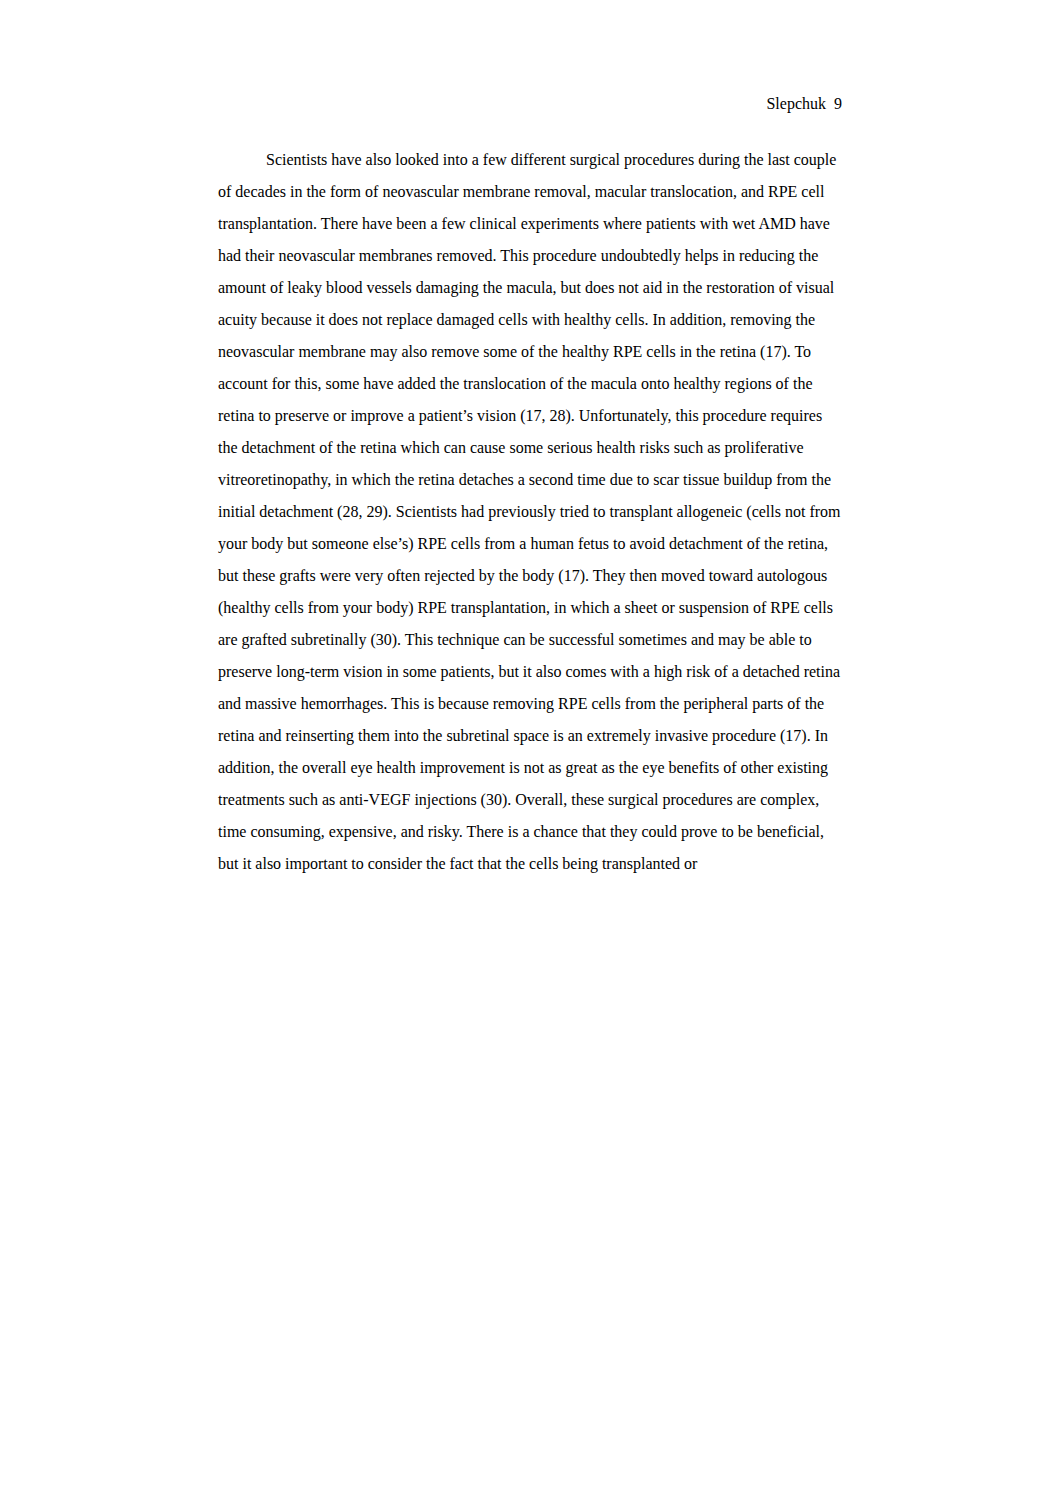Slepchuk 9
Scientists have also looked into a few different surgical procedures during the last couple of decades in the form of neovascular membrane removal, macular translocation, and RPE cell transplantation. There have been a few clinical experiments where patients with wet AMD have had their neovascular membranes removed. This procedure undoubtedly helps in reducing the amount of leaky blood vessels damaging the macula, but does not aid in the restoration of visual acuity because it does not replace damaged cells with healthy cells. In addition, removing the neovascular membrane may also remove some of the healthy RPE cells in the retina (17). To account for this, some have added the translocation of the macula onto healthy regions of the retina to preserve or improve a patient’s vision (17, 28). Unfortunately, this procedure requires the detachment of the retina which can cause some serious health risks such as proliferative vitreoretinopathy, in which the retina detaches a second time due to scar tissue buildup from the initial detachment (28, 29). Scientists had previously tried to transplant allogeneic (cells not from your body but someone else’s) RPE cells from a human fetus to avoid detachment of the retina, but these grafts were very often rejected by the body (17). They then moved toward autologous (healthy cells from your body) RPE transplantation, in which a sheet or suspension of RPE cells are grafted subretinally (30). This technique can be successful sometimes and may be able to preserve long-term vision in some patients, but it also comes with a high risk of a detached retina and massive hemorrhages. This is because removing RPE cells from the peripheral parts of the retina and reinserting them into the subretinal space is an extremely invasive procedure (17). In addition, the overall eye health improvement is not as great as the eye benefits of other existing treatments such as anti-VEGF injections (30). Overall, these surgical procedures are complex, time consuming, expensive, and risky. There is a chance that they could prove to be beneficial, but it also important to consider the fact that the cells being transplanted or